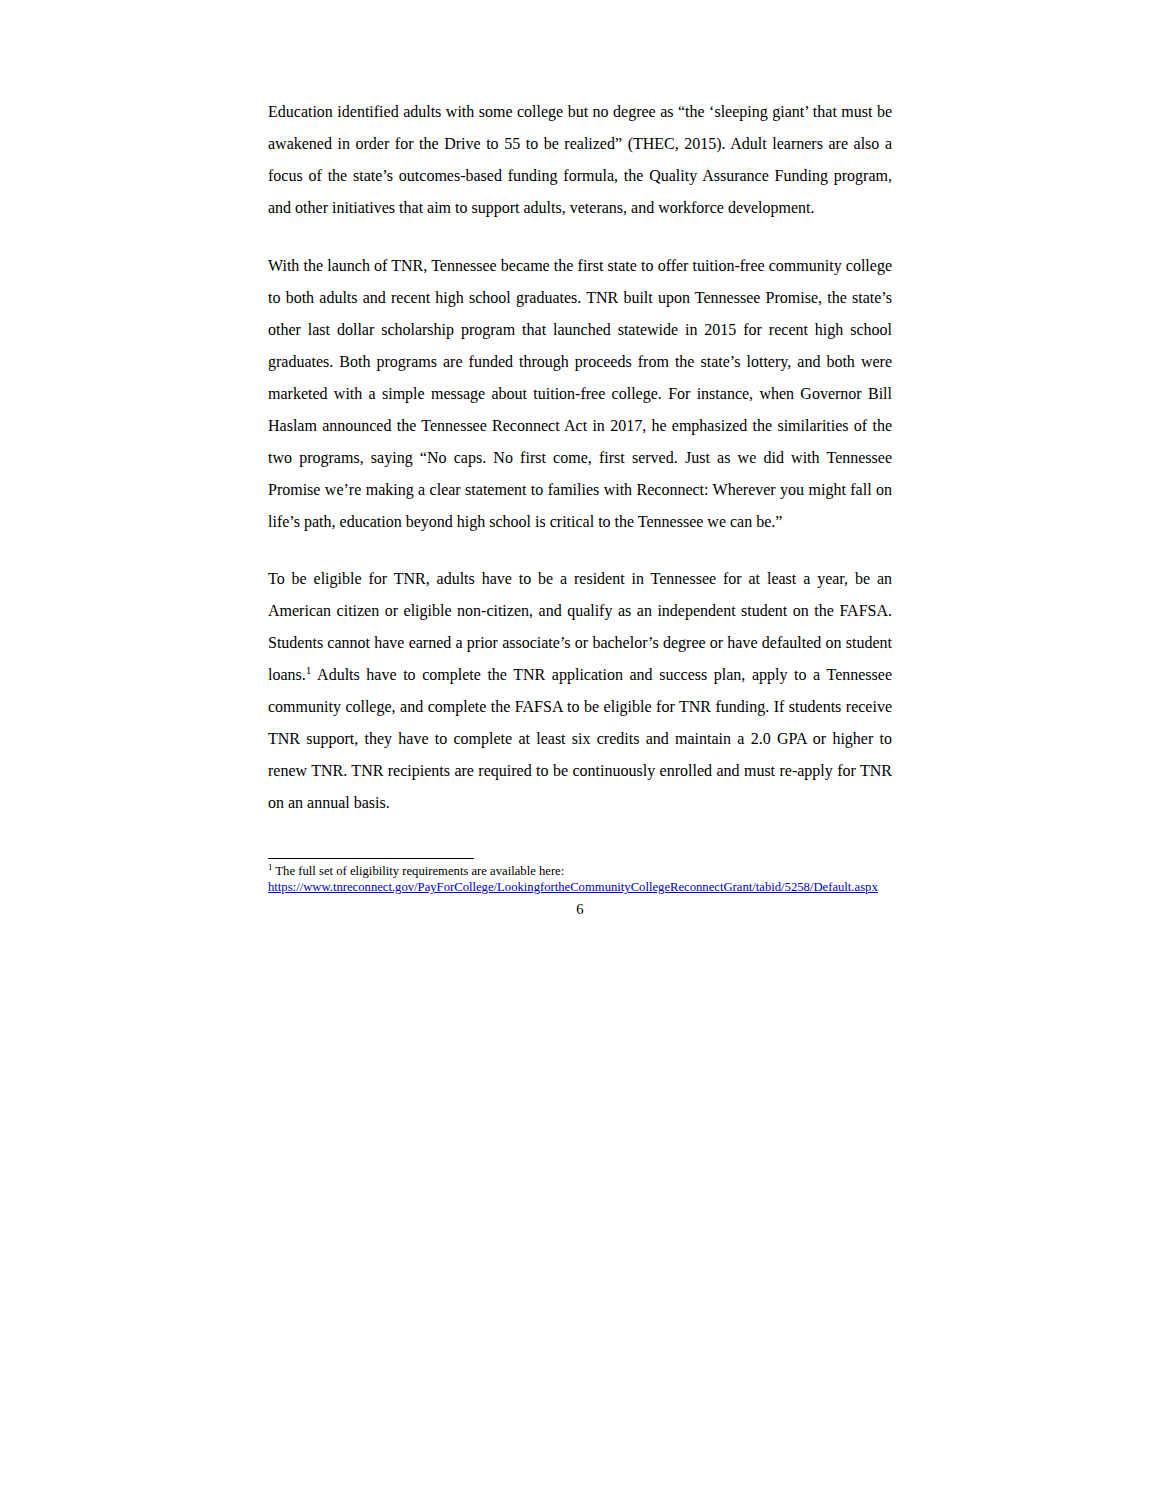Education identified adults with some college but no degree as “the ‘sleeping giant’ that must be awakened in order for the Drive to 55 to be realized” (THEC, 2015). Adult learners are also a focus of the state’s outcomes-based funding formula, the Quality Assurance Funding program, and other initiatives that aim to support adults, veterans, and workforce development.
With the launch of TNR, Tennessee became the first state to offer tuition-free community college to both adults and recent high school graduates. TNR built upon Tennessee Promise, the state’s other last dollar scholarship program that launched statewide in 2015 for recent high school graduates. Both programs are funded through proceeds from the state’s lottery, and both were marketed with a simple message about tuition-free college. For instance, when Governor Bill Haslam announced the Tennessee Reconnect Act in 2017, he emphasized the similarities of the two programs, saying “No caps. No first come, first served. Just as we did with Tennessee Promise we’re making a clear statement to families with Reconnect: Wherever you might fall on life’s path, education beyond high school is critical to the Tennessee we can be.”
To be eligible for TNR, adults have to be a resident in Tennessee for at least a year, be an American citizen or eligible non-citizen, and qualify as an independent student on the FAFSA. Students cannot have earned a prior associate’s or bachelor’s degree or have defaulted on student loans.1 Adults have to complete the TNR application and success plan, apply to a Tennessee community college, and complete the FAFSA to be eligible for TNR funding. If students receive TNR support, they have to complete at least six credits and maintain a 2.0 GPA or higher to renew TNR. TNR recipients are required to be continuously enrolled and must re-apply for TNR on an annual basis.
1 The full set of eligibility requirements are available here:
https://www.tnreconnect.gov/PayForCollege/LookingfortheCommunityCollegeReconnectGrant/tabid/5258/Default.aspx
6